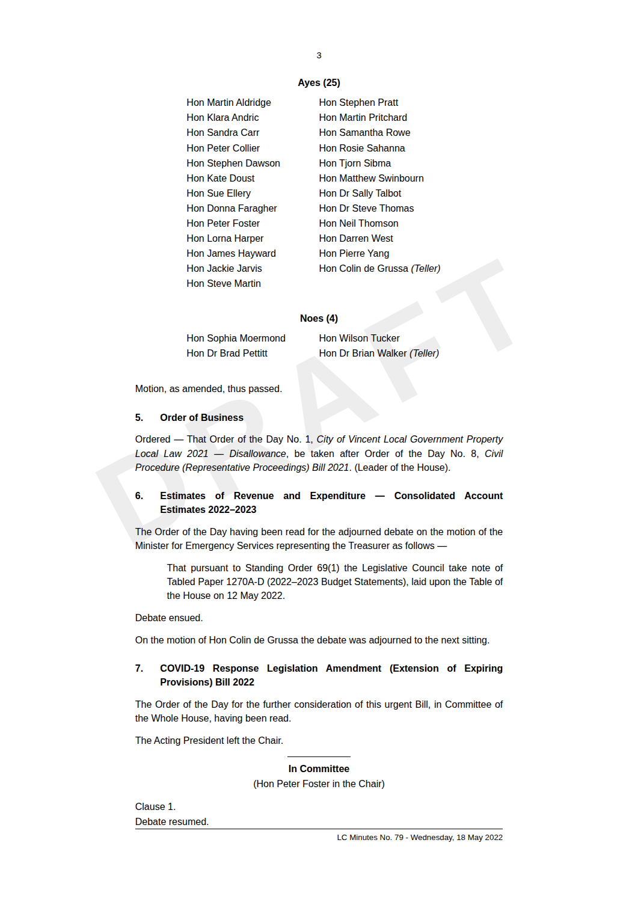DRAFT
3
Ayes (25)
| Hon Martin Aldridge | Hon Stephen Pratt |
| Hon Klara Andric | Hon Martin Pritchard |
| Hon Sandra Carr | Hon Samantha Rowe |
| Hon Peter Collier | Hon Rosie Sahanna |
| Hon Stephen Dawson | Hon Tjorn Sibma |
| Hon Kate Doust | Hon Matthew Swinbourn |
| Hon Sue Ellery | Hon Dr Sally Talbot |
| Hon Donna Faragher | Hon Dr Steve Thomas |
| Hon Peter Foster | Hon Neil Thomson |
| Hon Lorna Harper | Hon Darren West |
| Hon James Hayward | Hon Pierre Yang |
| Hon Jackie Jarvis | Hon Colin de Grussa (Teller) |
| Hon Steve Martin | |
Noes (4)
| Hon Sophia Moermond | Hon Wilson Tucker |
| Hon Dr Brad Pettitt | Hon Dr Brian Walker (Teller) |
Motion, as amended, thus passed.
5. Order of Business
Ordered — That Order of the Day No. 1, City of Vincent Local Government Property Local Law 2021 — Disallowance, be taken after Order of the Day No. 8, Civil Procedure (Representative Proceedings) Bill 2021. (Leader of the House).
6. Estimates of Revenue and Expenditure — Consolidated Account Estimates 2022–2023
The Order of the Day having been read for the adjourned debate on the motion of the Minister for Emergency Services representing the Treasurer as follows —
That pursuant to Standing Order 69(1) the Legislative Council take note of Tabled Paper 1270A-D (2022–2023 Budget Statements), laid upon the Table of the House on 12 May 2022.
Debate ensued.
On the motion of Hon Colin de Grussa the debate was adjourned to the next sitting.
7. COVID-19 Response Legislation Amendment (Extension of Expiring Provisions) Bill 2022
The Order of the Day for the further consideration of this urgent Bill, in Committee of the Whole House, having been read.
The Acting President left the Chair.
In Committee
(Hon Peter Foster in the Chair)
Clause 1.
Debate resumed.
LC Minutes No. 79 - Wednesday, 18 May 2022